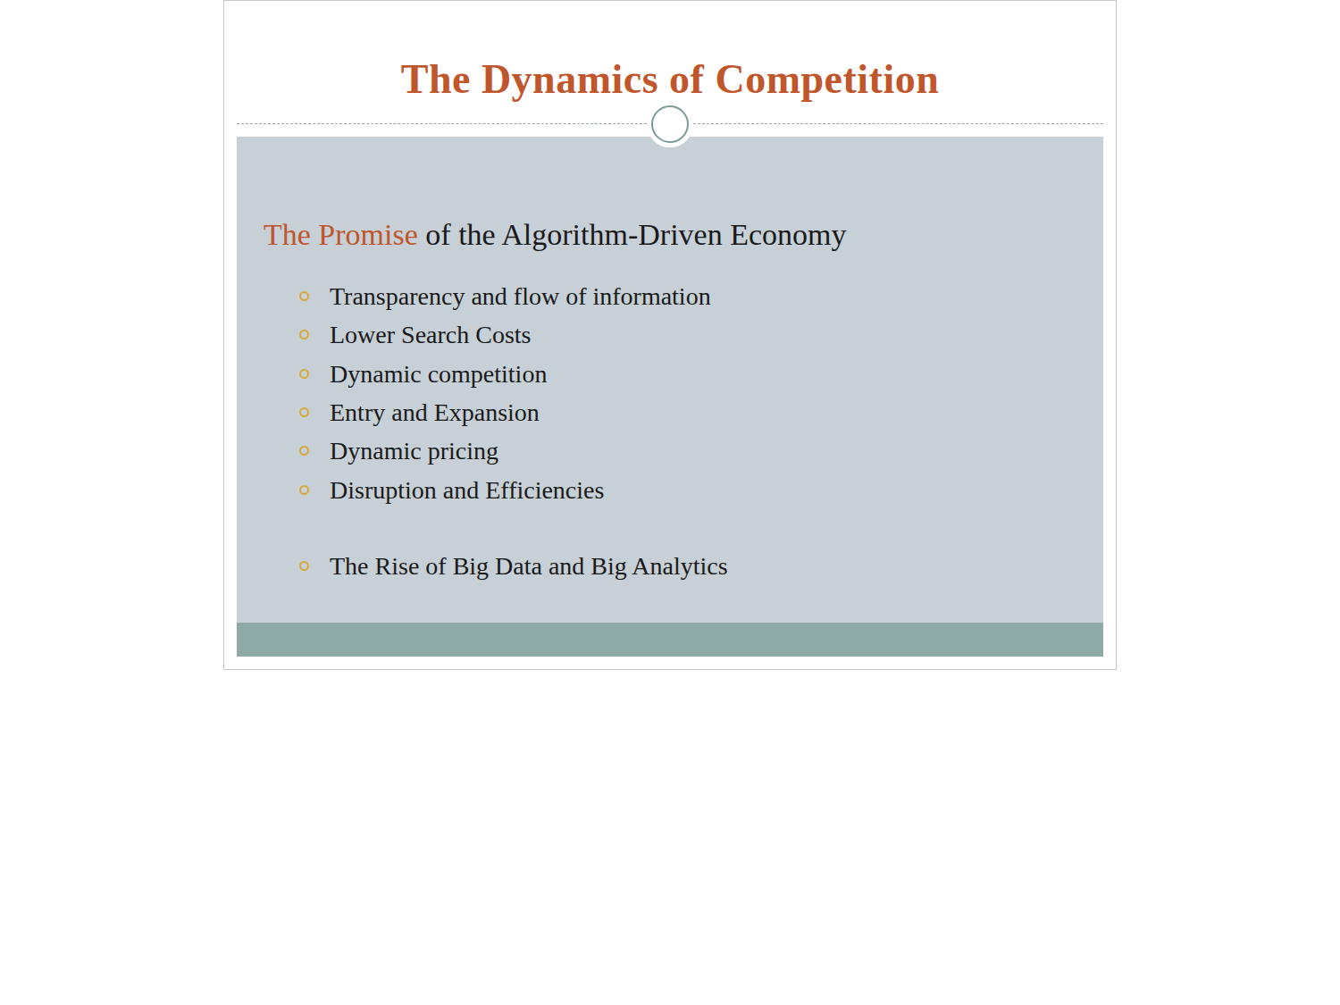The Dynamics of Competition
The Promise of the Algorithm-Driven Economy
Transparency and flow of information
Lower Search Costs
Dynamic competition
Entry and Expansion
Dynamic pricing
Disruption and Efficiencies
The Rise of Big Data and Big Analytics